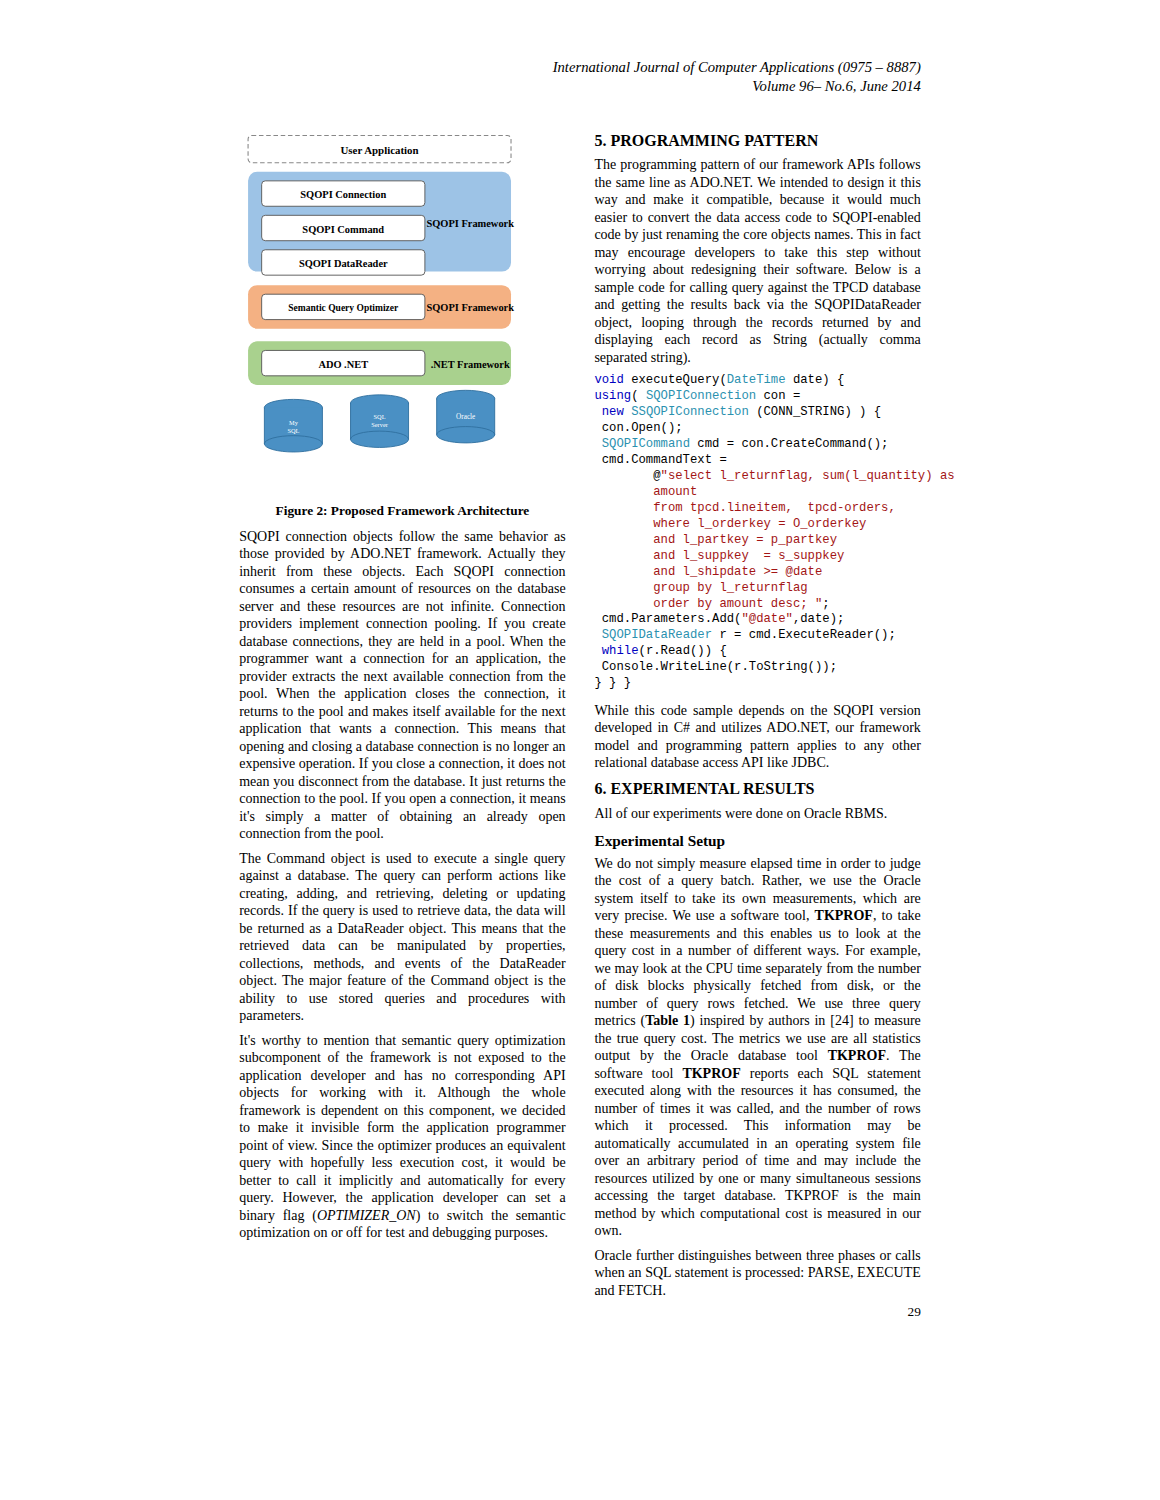International Journal of Computer Applications (0975 – 8887)
Volume 96– No.6, June 2014
User Application SQOPI Connection SQOPI Command SQOPI DataReader SQOPI Framework Semantic Query Optimizer SQOPI Framework ADO .NET .NET Framework My SQL SQL Server Oracle
Figure 2: Proposed Framework Architecture
SQOPI connection objects follow the same behavior as those provided by ADO.NET framework. Actually they inherit from these objects. Each SQOPI connection consumes a certain amount of resources on the database server and these resources are not infinite. Connection providers implement connection pooling. If you create database connections, they are held in a pool. When the programmer want a connection for an application, the provider extracts the next available connection from the pool. When the application closes the connection, it returns to the pool and makes itself available for the next application that wants a connection. This means that opening and closing a database connection is no longer an expensive operation. If you close a connection, it does not mean you disconnect from the database. It just returns the connection to the pool. If you open a connection, it means it's simply a matter of obtaining an already open connection from the pool.
The Command object is used to execute a single query against a database. The query can perform actions like creating, adding, and retrieving, deleting or updating records. If the query is used to retrieve data, the data will be returned as a DataReader object. This means that the retrieved data can be manipulated by properties, collections, methods, and events of the DataReader object. The major feature of the Command object is the ability to use stored queries and procedures with parameters.
It's worthy to mention that semantic query optimization subcomponent of the framework is not exposed to the application developer and has no corresponding API objects for working with it. Although the whole framework is dependent on this component, we decided to make it invisible form the application programmer point of view. Since the optimizer produces an equivalent query with hopefully less execution cost, it would be better to call it implicitly and automatically for every query. However, the application developer can set a binary flag (OPTIMIZER_ON) to switch the semantic optimization on or off for test and debugging purposes.
5. PROGRAMMING PATTERN
The programming pattern of our framework APIs follows the same line as ADO.NET. We intended to design it this way and make it compatible, because it would much easier to convert the data access code to SQOPI-enabled code by just renaming the core objects names. This in fact may encourage developers to take this step without worrying about redesigning their software. Below is a sample code for calling query against the TPCD database and getting the results back via the SQOPIDataReader object, looping through the records returned by and displaying each record as String (actually comma separated string).
void executeQuery(DateTime date) { using( SQOPIConnection con = new SSQOPIConnection (CONN_STRING) ) { con.Open(); SQOPICommand cmd = con.CreateCommand(); cmd.CommandText = @"select l_returnflag, sum(l_quantity) as amount from tpcd.lineitem, tpcd-orders, where l_orderkey = O_orderkey and l_partkey = p_partkey and l_suppkey = s_suppkey and l_shipdate >= @date group by l_returnflag order by amount desc; "; cmd.Parameters.Add("@date",date); SQOPIDataReader r = cmd.ExecuteReader(); while(r.Read()) { Console.WriteLine(r.ToString()); } } }
While this code sample depends on the SQOPI version developed in C# and utilizes ADO.NET, our framework model and programming pattern applies to any other relational database access API like JDBC.
6. EXPERIMENTAL RESULTS
All of our experiments were done on Oracle RBMS.
Experimental Setup
We do not simply measure elapsed time in order to judge the cost of a query batch. Rather, we use the Oracle system itself to take its own measurements, which are very precise. We use a software tool, TKPROF, to take these measurements and this enables us to look at the query cost in a number of different ways. For example, we may look at the CPU time separately from the number of disk blocks physically fetched from disk, or the number of query rows fetched. We use three query metrics (Table 1) inspired by authors in [24] to measure the true query cost. The metrics we use are all statistics output by the Oracle database tool TKPROF. The software tool TKPROF reports each SQL statement executed along with the resources it has consumed, the number of times it was called, and the number of rows which it processed. This information may be automatically accumulated in an operating system file over an arbitrary period of time and may include the resources utilized by one or many simultaneous sessions accessing the target database. TKPROF is the main method by which computational cost is measured in our own.
Oracle further distinguishes between three phases or calls when an SQL statement is processed: PARSE, EXECUTE and FETCH.
29